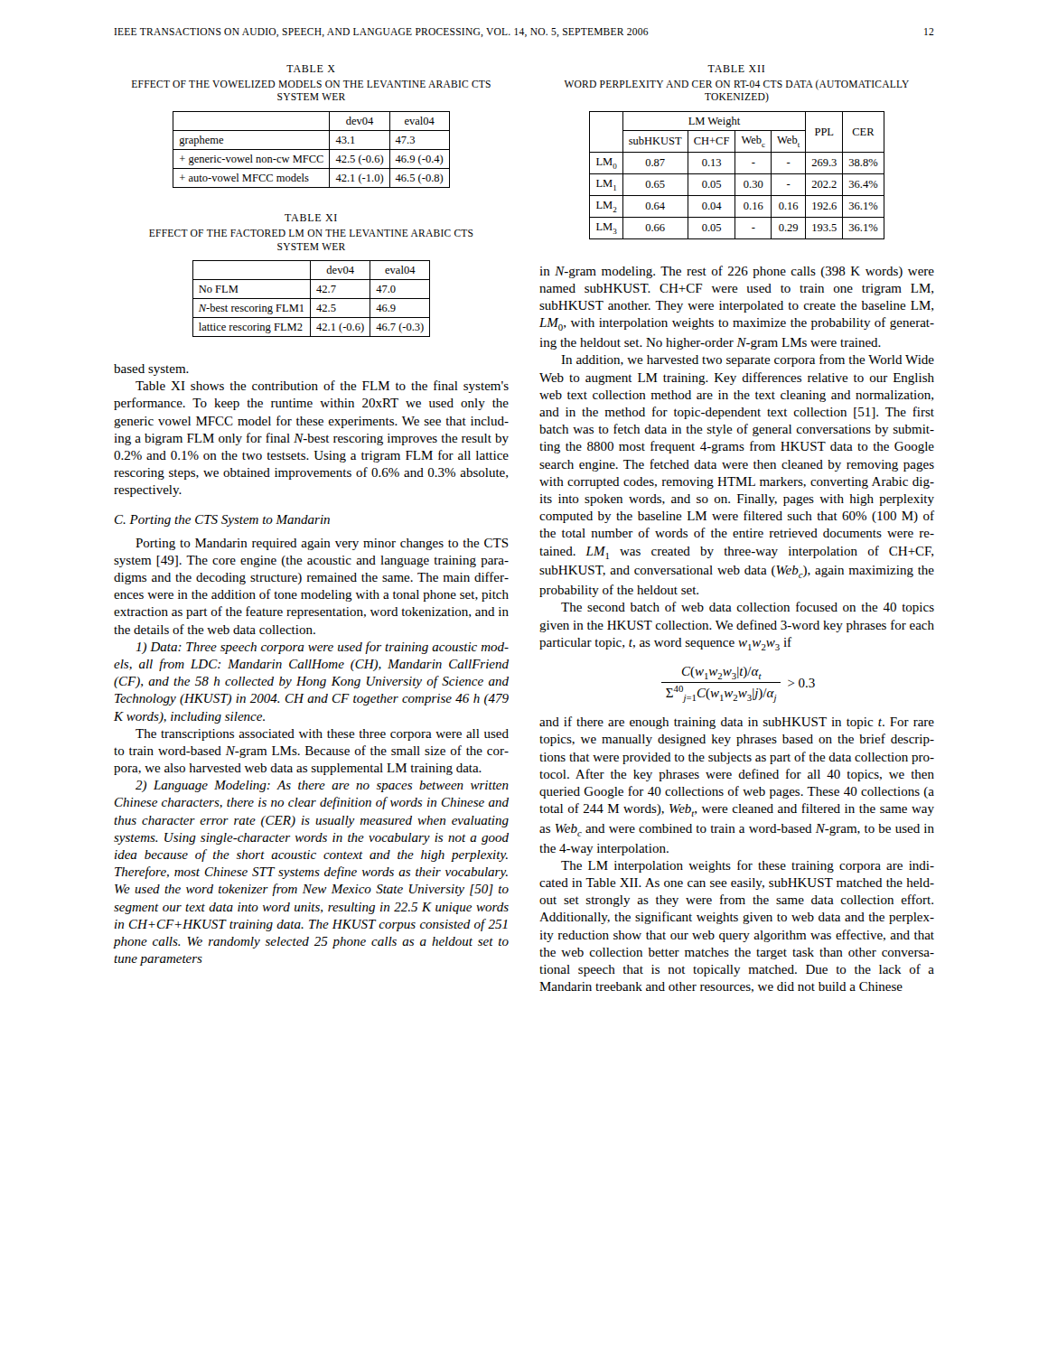IEEE TRANSACTIONS ON AUDIO, SPEECH, AND LANGUAGE PROCESSING, VOL. 14, NO. 5, SEPTEMBER 2006
12
TABLE X
Effect of the Vowelized Models on the Levantine Arabic CTS System WER
| | dev04 | eval04 |
| --- | --- | --- |
| grapheme | 43.1 | 47.3 |
| + generic-vowel non-cw MFCC | 42.5 (-0.6) | 46.9 (-0.4) |
| + auto-vowel MFCC models | 42.1 (-1.0) | 46.5 (-0.8) |
TABLE XI
Effect of the Factored LM on the Levantine Arabic CTS System WER
| | dev04 | eval04 |
| --- | --- | --- |
| No FLM | 42.7 | 47.0 |
| N -best rescoring FLM1 | 42.5 | 46.9 |
| lattice rescoring FLM2 | 42.1 (-0.6) | 46.7 (-0.3) |
based system.
Table XI shows the contribution of the FLM to the final system's performance. To keep the runtime within 20xRT we used only the generic vowel MFCC model for these experiments. We see that including a bigram FLM only for final N-best rescoring improves the result by 0.2% and 0.1% on the two testsets. Using a trigram FLM for all lattice rescoring steps, we obtained improvements of 0.6% and 0.3% absolute, respectively.
C. Porting the CTS System to Mandarin
Porting to Mandarin required again very minor changes to the CTS system [49]. The core engine (the acoustic and language training paradigms and the decoding structure) remained the same. The main differences were in the addition of tone modeling with a tonal phone set, pitch extraction as part of the feature representation, word tokenization, and in the details of the web data collection.
1) Data: Three speech corpora were used for training acoustic models, all from LDC: Mandarin CallHome (CH), Mandarin CallFriend (CF), and the 58 h collected by Hong Kong University of Science and Technology (HKUST) in 2004. CH and CF together comprise 46 h (479 K words), including silence.
The transcriptions associated with these three corpora were all used to train word-based N-gram LMs. Because of the small size of the corpora, we also harvested web data as supplemental LM training data.
2) Language Modeling: As there are no spaces between written Chinese characters, there is no clear definition of words in Chinese and thus character error rate (CER) is usually measured when evaluating systems. Using single-character words in the vocabulary is not a good idea because of the short acoustic context and the high perplexity. Therefore, most Chinese STT systems define words as their vocabulary. We used the word tokenizer from New Mexico State University [50] to segment our text data into word units, resulting in 22.5 K unique words in CH+CF+HKUST training data. The HKUST corpus consisted of 251 phone calls. We randomly selected 25 phone calls as a heldout set to tune parameters
TABLE XII
Word Perplexity and CER on RT-04 CTS Data (Automatically Tokenized)
| | LM Weight | PPL | CER |
| --- | --- | --- | --- |
| subHKUST | CH+CF | Web c | Web t |
| LM 0 | 0.87 | 0.13 | - | - | 269.3 | 38.8% |
| LM 1 | 0.65 | 0.05 | 0.30 | - | 202.2 | 36.4% |
| LM 2 | 0.64 | 0.04 | 0.16 | 0.16 | 192.6 | 36.1% |
| LM 3 | 0.66 | 0.05 | - | 0.29 | 193.5 | 36.1% |
in N-gram modeling. The rest of 226 phone calls (398 K words) were named subHKUST. CH+CF were used to train one trigram LM, subHKUST another. They were interpolated to create the baseline LM, LM0, with interpolation weights to maximize the probability of generating the heldout set. No higher-order N-gram LMs were trained.
In addition, we harvested two separate corpora from the World Wide Web to augment LM training. Key differences relative to our English web text collection method are in the text cleaning and normalization, and in the method for topic-dependent text collection [51]. The first batch was to fetch data in the style of general conversations by submitting the 8800 most frequent 4-grams from HKUST data to the Google search engine. The fetched data were then cleaned by removing pages with corrupted codes, removing HTML markers, converting Arabic digits into spoken words, and so on. Finally, pages with high perplexity computed by the baseline LM were filtered such that 60% (100 M) of the total number of words of the entire retrieved documents were retained. LM1 was created by three-way interpolation of CH+CF, subHKUST, and conversational web data (Webc), again maximizing the probability of the heldout set.
The second batch of web data collection focused on the 40 topics given in the HKUST collection. We defined 3-word key phrases for each particular topic, t, as word sequence w1w2w3 if
C(w1w2w3|t)/αt Σ40j=1C(w1w2w3|j)/αj > 0.3
and if there are enough training data in subHKUST in topic t. For rare topics, we manually designed key phrases based on the brief descriptions that were provided to the subjects as part of the data collection protocol. After the key phrases were defined for all 40 topics, we then queried Google for 40 collections of web pages. These 40 collections (a total of 244 M words), Webt, were cleaned and filtered in the same way as Webc and were combined to train a word-based N-gram, to be used in the 4-way interpolation.
The LM interpolation weights for these training corpora are indicated in Table XII. As one can see easily, subHKUST matched the heldout set strongly as they were from the same data collection effort. Additionally, the significant weights given to web data and the perplexity reduction show that our web query algorithm was effective, and that the web collection better matches the target task than other conversational speech that is not topically matched. Due to the lack of a Mandarin treebank and other resources, we did not build a Chinese